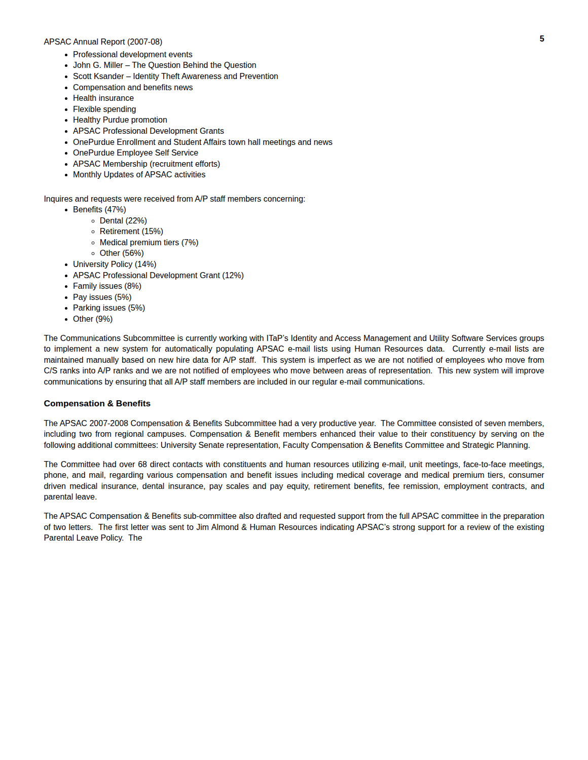5
APSAC Annual Report (2007-08)
Professional development events
John G. Miller – The Question Behind the Question
Scott Ksander – Identity Theft Awareness and Prevention
Compensation and benefits news
Health insurance
Flexible spending
Healthy Purdue promotion
APSAC Professional Development Grants
OnePurdue Enrollment and Student Affairs town hall meetings and news
OnePurdue Employee Self Service
APSAC Membership (recruitment efforts)
Monthly Updates of APSAC activities
Inquires and requests were received from A/P staff members concerning:
Benefits (47%)
Dental (22%)
Retirement (15%)
Medical premium tiers (7%)
Other (56%)
University Policy (14%)
APSAC Professional Development Grant (12%)
Family issues (8%)
Pay issues (5%)
Parking issues (5%)
Other (9%)
The Communications Subcommittee is currently working with ITaP’s Identity and Access Management and Utility Software Services groups to implement a new system for automatically populating APSAC e-mail lists using Human Resources data. Currently e-mail lists are maintained manually based on new hire data for A/P staff. This system is imperfect as we are not notified of employees who move from C/S ranks into A/P ranks and we are not notified of employees who move between areas of representation. This new system will improve communications by ensuring that all A/P staff members are included in our regular e-mail communications.
Compensation & Benefits
The APSAC 2007-2008 Compensation & Benefits Subcommittee had a very productive year. The Committee consisted of seven members, including two from regional campuses. Compensation & Benefit members enhanced their value to their constituency by serving on the following additional committees: University Senate representation, Faculty Compensation & Benefits Committee and Strategic Planning.
The Committee had over 68 direct contacts with constituents and human resources utilizing e-mail, unit meetings, face-to-face meetings, phone, and mail, regarding various compensation and benefit issues including medical coverage and medical premium tiers, consumer driven medical insurance, dental insurance, pay scales and pay equity, retirement benefits, fee remission, employment contracts, and parental leave.
The APSAC Compensation & Benefits sub-committee also drafted and requested support from the full APSAC committee in the preparation of two letters. The first letter was sent to Jim Almond & Human Resources indicating APSAC’s strong support for a review of the existing Parental Leave Policy. The